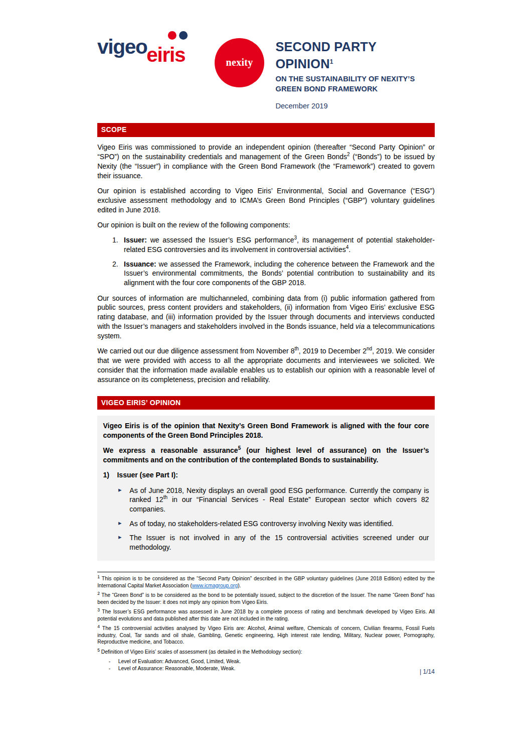vigeo eiris
nexity
SECOND PARTY OPINION1
ON THE SUSTAINABILITY OF NEXITY’S GREEN BOND FRAMEWORK
December 2019
SCOPE
Vigeo Eiris was commissioned to provide an independent opinion (thereafter “Second Party Opinion” or “SPO”) on the sustainability credentials and management of the Green Bonds2 (“Bonds”) to be issued by Nexity (the “Issuer”) in compliance with the Green Bond Framework (the “Framework”) created to govern their issuance.
Our opinion is established according to Vigeo Eiris’ Environmental, Social and Governance (“ESG”) exclusive assessment methodology and to ICMA’s Green Bond Principles (“GBP”) voluntary guidelines edited in June 2018.
Our opinion is built on the review of the following components:
Issuer: we assessed the Issuer’s ESG performance3, its management of potential stakeholder-related ESG controversies and its involvement in controversial activities4.
Issuance: we assessed the Framework, including the coherence between the Framework and the Issuer’s environmental commitments, the Bonds’ potential contribution to sustainability and its alignment with the four core components of the GBP 2018.
Our sources of information are multichanneled, combining data from (i) public information gathered from public sources, press content providers and stakeholders, (ii) information from Vigeo Eiris’ exclusive ESG rating database, and (iii) information provided by the Issuer through documents and interviews conducted with the Issuer’s managers and stakeholders involved in the Bonds issuance, held via a telecommunications system.
We carried out our due diligence assessment from November 8th, 2019 to December 2nd, 2019. We consider that we were provided with access to all the appropriate documents and interviewees we solicited. We consider that the information made available enables us to establish our opinion with a reasonable level of assurance on its completeness, precision and reliability.
VIGEO EIRIS’ OPINION
Vigeo Eiris is of the opinion that Nexity’s Green Bond Framework is aligned with the four core components of the Green Bond Principles 2018.
We express a reasonable assurance5 (our highest level of assurance) on the Issuer’s commitments and on the contribution of the contemplated Bonds to sustainability.
1) Issuer (see Part I):
As of June 2018, Nexity displays an overall good ESG performance. Currently the company is ranked 12th in our “Financial Services - Real Estate” European sector which covers 82 companies.
As of today, no stakeholders-related ESG controversy involving Nexity was identified.
The Issuer is not involved in any of the 15 controversial activities screened under our methodology.
1 This opinion is to be considered as the “Second Party Opinion” described in the GBP voluntary guidelines (June 2018 Edition) edited by the International Capital Market Association (www.icmagroup.org).
2 The “Green Bond” is to be considered as the bond to be potentially issued, subject to the discretion of the Issuer. The name “Green Bond” has been decided by the Issuer: it does not imply any opinion from Vigeo Eiris.
3 The Issuer’s ESG performance was assessed in June 2018 by a complete process of rating and benchmark developed by Vigeo Eiris. All potential evolutions and data published after this date are not included in the rating.
4 The 15 controversial activities analysed by Vigeo Eiris are: Alcohol, Animal welfare, Chemicals of concern, Civilian firearms, Fossil Fuels industry, Coal, Tar sands and oil shale, Gambling, Genetic engineering, High interest rate lending, Military, Nuclear power, Pornography, Reproductive medicine, and Tobacco.
5 Definition of Vigeo Eiris’ scales of assessment (as detailed in the Methodology section):
Level of Evaluation: Advanced, Good, Limited, Weak.
Level of Assurance: Reasonable, Moderate, Weak.
| 1/14